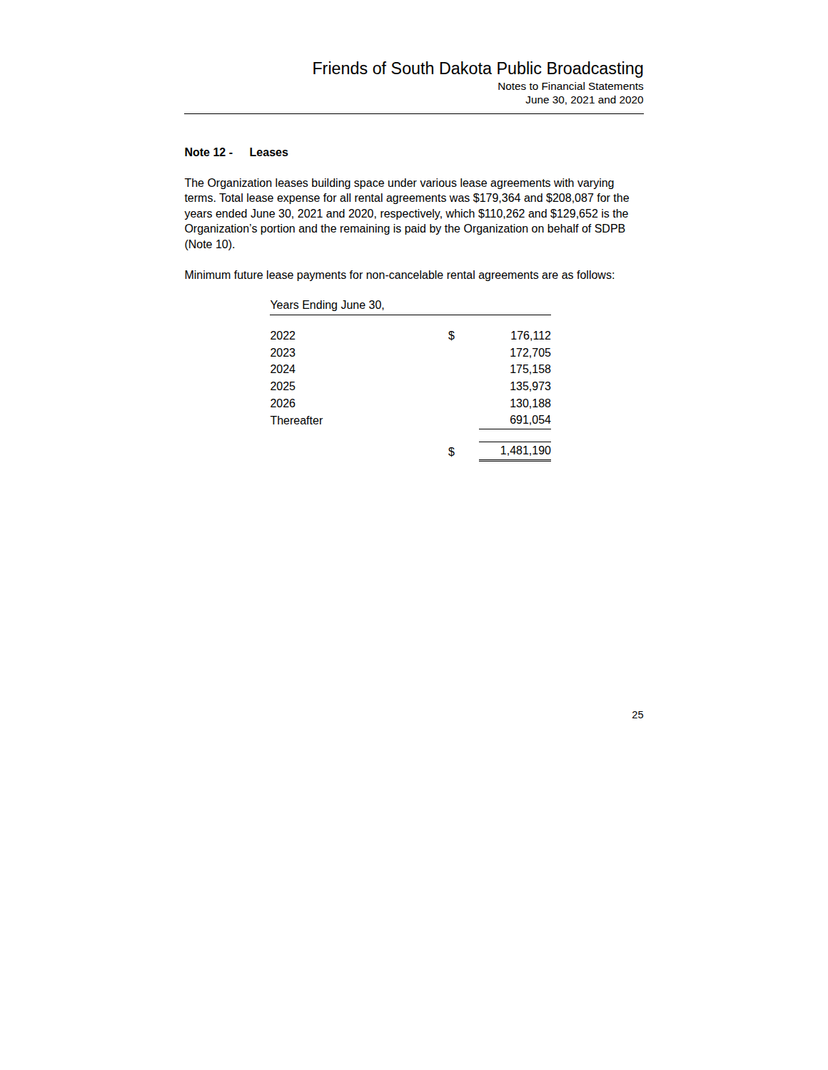Friends of South Dakota Public Broadcasting
Notes to Financial Statements
June 30, 2021 and 2020
Note 12 -Leases
The Organization leases building space under various lease agreements with varying terms. Total lease expense for all rental agreements was $179,364 and $208,087 for the years ended June 30, 2021 and 2020, respectively, which $110,262 and $129,652 is the Organization’s portion and the remaining is paid by the Organization on behalf of SDPB (Note 10).
Minimum future lease payments for non-cancelable rental agreements are as follows:
| Years Ending June 30, | | |
| --- | --- | --- |
| 2022 | $ | 176,112 |
| 2023 | | 172,705 |
| 2024 | | 175,158 |
| 2025 | | 135,973 |
| 2026 | | 130,188 |
| Thereafter | | 691,054 |
| | $ | 1,481,190 |
25